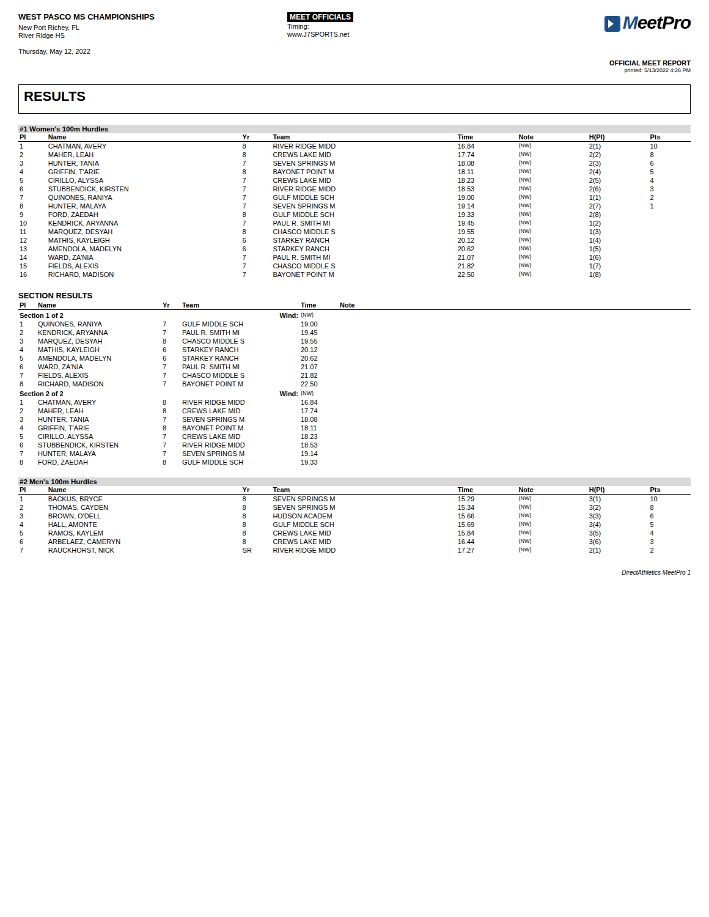WEST PASCO MS CHAMPIONSHIPS
New Port Richey, FL
River Ridge HS
Thursday, May 12, 2022
MEET OFFICIALS
Timing:
www.J7SPORTS.net
MeetPro
OFFICIAL MEET REPORT
printed: 5/13/2022 4:26 PM
RESULTS
#1 Women's 100m Hurdles
| Pl | Name | Yr | Team | Time | Note | H(Pl) | Pts |
| --- | --- | --- | --- | --- | --- | --- | --- |
| 1 | CHATMAN, AVERY | 8 | RIVER RIDGE MIDD | 16.84 | (NW) | 2(1) | 10 |
| 2 | MAHER, LEAH | 8 | CREWS LAKE MID | 17.74 | (NW) | 2(2) | 8 |
| 3 | HUNTER, TANIA | 7 | SEVEN SPRINGS M | 18.08 | (NW) | 2(3) | 6 |
| 4 | GRIFFIN, T'ARIE | 8 | BAYONET POINT M | 18.11 | (NW) | 2(4) | 5 |
| 5 | CIRILLO, ALYSSA | 7 | CREWS LAKE MID | 18.23 | (NW) | 2(5) | 4 |
| 6 | STUBBENDICK, KIRSTEN | 7 | RIVER RIDGE MIDD | 18.53 | (NW) | 2(6) | 3 |
| 7 | QUINONES, RANIYA | 7 | GULF MIDDLE SCH | 19.00 | (NW) | 1(1) | 2 |
| 8 | HUNTER, MALAYA | 7 | SEVEN SPRINGS M | 19.14 | (NW) | 2(7) | 1 |
| 9 | FORD, ZAEDAH | 8 | GULF MIDDLE SCH | 19.33 | (NW) | 2(8) | |
| 10 | KENDRICK, ARYANNA | 7 | PAUL R. SMITH MI | 19.45 | (NW) | 1(2) | |
| 11 | MARQUEZ, DESYAH | 8 | CHASCO MIDDLE S | 19.55 | (NW) | 1(3) | |
| 12 | MATHIS, KAYLEIGH | 6 | STARKEY RANCH | 20.12 | (NW) | 1(4) | |
| 13 | AMENDOLA, MADELYN | 6 | STARKEY RANCH | 20.62 | (NW) | 1(5) | |
| 14 | WARD, ZA'NIA | 7 | PAUL R. SMITH MI | 21.07 | (NW) | 1(6) | |
| 15 | FIELDS, ALEXIS | 7 | CHASCO MIDDLE S | 21.82 | (NW) | 1(7) | |
| 16 | RICHARD, MADISON | 7 | BAYONET POINT M | 22.50 | (NW) | 1(8) | |
SECTION RESULTS
| Pl | Name | Yr | Team | Time | Note | | |
| --- | --- | --- | --- | --- | --- | --- | --- |
| Section 1 of 2 | Wind: | (NW) | | | |
| 1 | QUINONES, RANIYA | 7 | GULF MIDDLE SCH | 19.00 | | | |
| 2 | KENDRICK, ARYANNA | 7 | PAUL R. SMITH MI | 19.45 | | | |
| 3 | MARQUEZ, DESYAH | 8 | CHASCO MIDDLE S | 19.55 | | | |
| 4 | MATHIS, KAYLEIGH | 6 | STARKEY RANCH | 20.12 | | | |
| 5 | AMENDOLA, MADELYN | 6 | STARKEY RANCH | 20.62 | | | |
| 6 | WARD, ZA'NIA | 7 | PAUL R. SMITH MI | 21.07 | | | |
| 7 | FIELDS, ALEXIS | 7 | CHASCO MIDDLE S | 21.82 | | | |
| 8 | RICHARD, MADISON | 7 | BAYONET POINT M | 22.50 | | | |
| Section 2 of 2 | Wind: | (NW) | | | |
| 1 | CHATMAN, AVERY | 8 | RIVER RIDGE MIDD | 16.84 | | | |
| 2 | MAHER, LEAH | 8 | CREWS LAKE MID | 17.74 | | | |
| 3 | HUNTER, TANIA | 7 | SEVEN SPRINGS M | 18.08 | | | |
| 4 | GRIFFIN, T'ARIE | 8 | BAYONET POINT M | 18.11 | | | |
| 5 | CIRILLO, ALYSSA | 7 | CREWS LAKE MID | 18.23 | | | |
| 6 | STUBBENDICK, KIRSTEN | 7 | RIVER RIDGE MIDD | 18.53 | | | |
| 7 | HUNTER, MALAYA | 7 | SEVEN SPRINGS M | 19.14 | | | |
| 8 | FORD, ZAEDAH | 8 | GULF MIDDLE SCH | 19.33 | | | |
#2 Men's 100m Hurdles
| Pl | Name | Yr | Team | Time | Note | H(Pl) | Pts |
| --- | --- | --- | --- | --- | --- | --- | --- |
| 1 | BACKUS, BRYCE | 8 | SEVEN SPRINGS M | 15.29 | (NW) | 3(1) | 10 |
| 2 | THOMAS, CAYDEN | 8 | SEVEN SPRINGS M | 15.34 | (NW) | 3(2) | 8 |
| 3 | BROWN, O'DELL | 8 | HUDSON ACADEM | 15.66 | (NW) | 3(3) | 6 |
| 4 | HALL, AMONTE | 8 | GULF MIDDLE SCH | 15.69 | (NW) | 3(4) | 5 |
| 5 | RAMOS, KAYLEM | 8 | CREWS LAKE MID | 15.84 | (NW) | 3(5) | 4 |
| 6 | ARBELAEZ, CAMERYN | 8 | CREWS LAKE MID | 16.44 | (NW) | 3(6) | 3 |
| 7 | RAUCKHORST, NICK | SR | RIVER RIDGE MIDD | 17.27 | (NW) | 2(1) | 2 |
DirectAthletics MeetPro 1